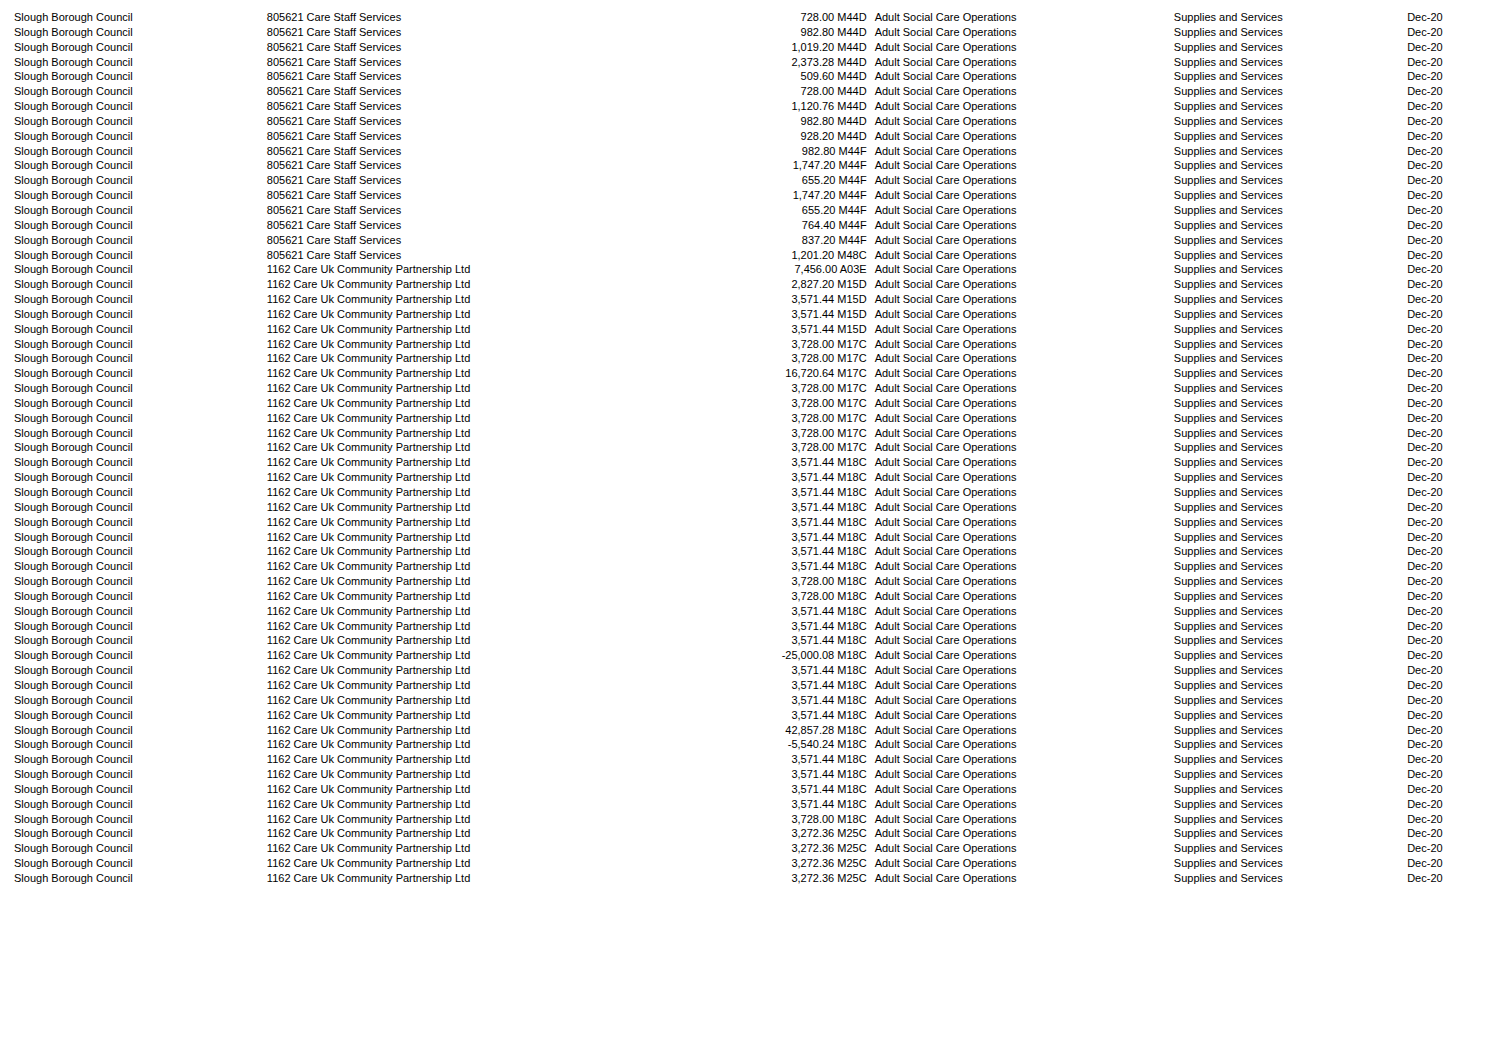| Slough Borough Council | 805621 Care Staff Services | 728.00 M44D | Adult Social Care Operations | Supplies and Services | Dec-20 |
| Slough Borough Council | 805621 Care Staff Services | 982.80 M44D | Adult Social Care Operations | Supplies and Services | Dec-20 |
| Slough Borough Council | 805621 Care Staff Services | 1,019.20 M44D | Adult Social Care Operations | Supplies and Services | Dec-20 |
| Slough Borough Council | 805621 Care Staff Services | 2,373.28 M44D | Adult Social Care Operations | Supplies and Services | Dec-20 |
| Slough Borough Council | 805621 Care Staff Services | 509.60 M44D | Adult Social Care Operations | Supplies and Services | Dec-20 |
| Slough Borough Council | 805621 Care Staff Services | 728.00 M44D | Adult Social Care Operations | Supplies and Services | Dec-20 |
| Slough Borough Council | 805621 Care Staff Services | 1,120.76 M44D | Adult Social Care Operations | Supplies and Services | Dec-20 |
| Slough Borough Council | 805621 Care Staff Services | 982.80 M44D | Adult Social Care Operations | Supplies and Services | Dec-20 |
| Slough Borough Council | 805621 Care Staff Services | 928.20 M44D | Adult Social Care Operations | Supplies and Services | Dec-20 |
| Slough Borough Council | 805621 Care Staff Services | 982.80 M44F | Adult Social Care Operations | Supplies and Services | Dec-20 |
| Slough Borough Council | 805621 Care Staff Services | 1,747.20 M44F | Adult Social Care Operations | Supplies and Services | Dec-20 |
| Slough Borough Council | 805621 Care Staff Services | 655.20 M44F | Adult Social Care Operations | Supplies and Services | Dec-20 |
| Slough Borough Council | 805621 Care Staff Services | 1,747.20 M44F | Adult Social Care Operations | Supplies and Services | Dec-20 |
| Slough Borough Council | 805621 Care Staff Services | 655.20 M44F | Adult Social Care Operations | Supplies and Services | Dec-20 |
| Slough Borough Council | 805621 Care Staff Services | 764.40 M44F | Adult Social Care Operations | Supplies and Services | Dec-20 |
| Slough Borough Council | 805621 Care Staff Services | 837.20 M44F | Adult Social Care Operations | Supplies and Services | Dec-20 |
| Slough Borough Council | 805621 Care Staff Services | 1,201.20 M48C | Adult Social Care Operations | Supplies and Services | Dec-20 |
| Slough Borough Council | 1162 Care Uk Community Partnership Ltd | 7,456.00 A03E | Adult Social Care Operations | Supplies and Services | Dec-20 |
| Slough Borough Council | 1162 Care Uk Community Partnership Ltd | 2,827.20 M15D | Adult Social Care Operations | Supplies and Services | Dec-20 |
| Slough Borough Council | 1162 Care Uk Community Partnership Ltd | 3,571.44 M15D | Adult Social Care Operations | Supplies and Services | Dec-20 |
| Slough Borough Council | 1162 Care Uk Community Partnership Ltd | 3,571.44 M15D | Adult Social Care Operations | Supplies and Services | Dec-20 |
| Slough Borough Council | 1162 Care Uk Community Partnership Ltd | 3,571.44 M15D | Adult Social Care Operations | Supplies and Services | Dec-20 |
| Slough Borough Council | 1162 Care Uk Community Partnership Ltd | 3,728.00 M17C | Adult Social Care Operations | Supplies and Services | Dec-20 |
| Slough Borough Council | 1162 Care Uk Community Partnership Ltd | 3,728.00 M17C | Adult Social Care Operations | Supplies and Services | Dec-20 |
| Slough Borough Council | 1162 Care Uk Community Partnership Ltd | 16,720.64 M17C | Adult Social Care Operations | Supplies and Services | Dec-20 |
| Slough Borough Council | 1162 Care Uk Community Partnership Ltd | 3,728.00 M17C | Adult Social Care Operations | Supplies and Services | Dec-20 |
| Slough Borough Council | 1162 Care Uk Community Partnership Ltd | 3,728.00 M17C | Adult Social Care Operations | Supplies and Services | Dec-20 |
| Slough Borough Council | 1162 Care Uk Community Partnership Ltd | 3,728.00 M17C | Adult Social Care Operations | Supplies and Services | Dec-20 |
| Slough Borough Council | 1162 Care Uk Community Partnership Ltd | 3,728.00 M17C | Adult Social Care Operations | Supplies and Services | Dec-20 |
| Slough Borough Council | 1162 Care Uk Community Partnership Ltd | 3,728.00 M17C | Adult Social Care Operations | Supplies and Services | Dec-20 |
| Slough Borough Council | 1162 Care Uk Community Partnership Ltd | 3,571.44 M18C | Adult Social Care Operations | Supplies and Services | Dec-20 |
| Slough Borough Council | 1162 Care Uk Community Partnership Ltd | 3,571.44 M18C | Adult Social Care Operations | Supplies and Services | Dec-20 |
| Slough Borough Council | 1162 Care Uk Community Partnership Ltd | 3,571.44 M18C | Adult Social Care Operations | Supplies and Services | Dec-20 |
| Slough Borough Council | 1162 Care Uk Community Partnership Ltd | 3,571.44 M18C | Adult Social Care Operations | Supplies and Services | Dec-20 |
| Slough Borough Council | 1162 Care Uk Community Partnership Ltd | 3,571.44 M18C | Adult Social Care Operations | Supplies and Services | Dec-20 |
| Slough Borough Council | 1162 Care Uk Community Partnership Ltd | 3,571.44 M18C | Adult Social Care Operations | Supplies and Services | Dec-20 |
| Slough Borough Council | 1162 Care Uk Community Partnership Ltd | 3,571.44 M18C | Adult Social Care Operations | Supplies and Services | Dec-20 |
| Slough Borough Council | 1162 Care Uk Community Partnership Ltd | 3,571.44 M18C | Adult Social Care Operations | Supplies and Services | Dec-20 |
| Slough Borough Council | 1162 Care Uk Community Partnership Ltd | 3,728.00 M18C | Adult Social Care Operations | Supplies and Services | Dec-20 |
| Slough Borough Council | 1162 Care Uk Community Partnership Ltd | 3,728.00 M18C | Adult Social Care Operations | Supplies and Services | Dec-20 |
| Slough Borough Council | 1162 Care Uk Community Partnership Ltd | 3,571.44 M18C | Adult Social Care Operations | Supplies and Services | Dec-20 |
| Slough Borough Council | 1162 Care Uk Community Partnership Ltd | 3,571.44 M18C | Adult Social Care Operations | Supplies and Services | Dec-20 |
| Slough Borough Council | 1162 Care Uk Community Partnership Ltd | 3,571.44 M18C | Adult Social Care Operations | Supplies and Services | Dec-20 |
| Slough Borough Council | 1162 Care Uk Community Partnership Ltd | -25,000.08 M18C | Adult Social Care Operations | Supplies and Services | Dec-20 |
| Slough Borough Council | 1162 Care Uk Community Partnership Ltd | 3,571.44 M18C | Adult Social Care Operations | Supplies and Services | Dec-20 |
| Slough Borough Council | 1162 Care Uk Community Partnership Ltd | 3,571.44 M18C | Adult Social Care Operations | Supplies and Services | Dec-20 |
| Slough Borough Council | 1162 Care Uk Community Partnership Ltd | 3,571.44 M18C | Adult Social Care Operations | Supplies and Services | Dec-20 |
| Slough Borough Council | 1162 Care Uk Community Partnership Ltd | 3,571.44 M18C | Adult Social Care Operations | Supplies and Services | Dec-20 |
| Slough Borough Council | 1162 Care Uk Community Partnership Ltd | 42,857.28 M18C | Adult Social Care Operations | Supplies and Services | Dec-20 |
| Slough Borough Council | 1162 Care Uk Community Partnership Ltd | -5,540.24 M18C | Adult Social Care Operations | Supplies and Services | Dec-20 |
| Slough Borough Council | 1162 Care Uk Community Partnership Ltd | 3,571.44 M18C | Adult Social Care Operations | Supplies and Services | Dec-20 |
| Slough Borough Council | 1162 Care Uk Community Partnership Ltd | 3,571.44 M18C | Adult Social Care Operations | Supplies and Services | Dec-20 |
| Slough Borough Council | 1162 Care Uk Community Partnership Ltd | 3,571.44 M18C | Adult Social Care Operations | Supplies and Services | Dec-20 |
| Slough Borough Council | 1162 Care Uk Community Partnership Ltd | 3,571.44 M18C | Adult Social Care Operations | Supplies and Services | Dec-20 |
| Slough Borough Council | 1162 Care Uk Community Partnership Ltd | 3,728.00 M18C | Adult Social Care Operations | Supplies and Services | Dec-20 |
| Slough Borough Council | 1162 Care Uk Community Partnership Ltd | 3,272.36 M25C | Adult Social Care Operations | Supplies and Services | Dec-20 |
| Slough Borough Council | 1162 Care Uk Community Partnership Ltd | 3,272.36 M25C | Adult Social Care Operations | Supplies and Services | Dec-20 |
| Slough Borough Council | 1162 Care Uk Community Partnership Ltd | 3,272.36 M25C | Adult Social Care Operations | Supplies and Services | Dec-20 |
| Slough Borough Council | 1162 Care Uk Community Partnership Ltd | 3,272.36 M25C | Adult Social Care Operations | Supplies and Services | Dec-20 |